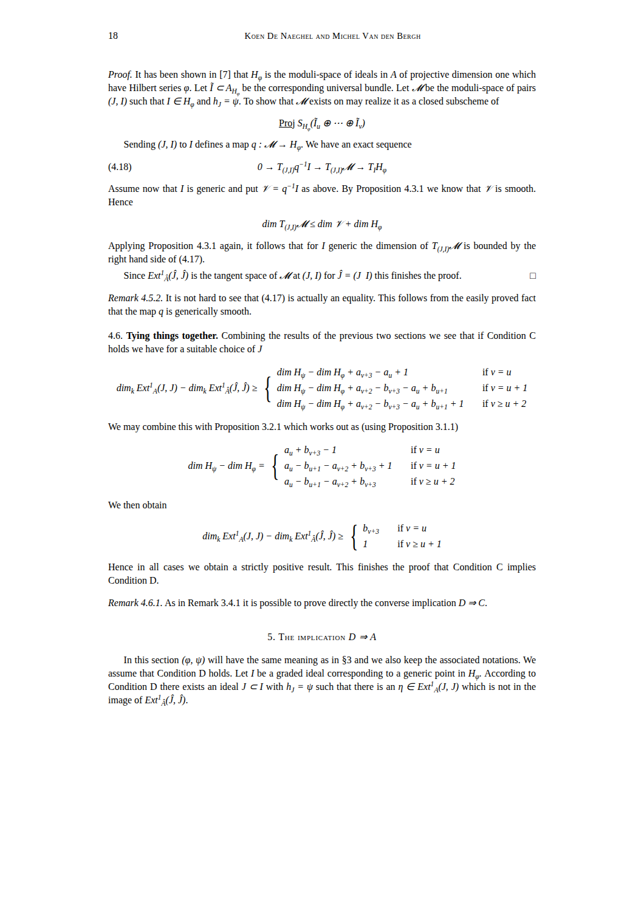18 Koen De Naeghel and Michel Van den Bergh
Proof. It has been shown in [7] that Hφ is the moduli-space of ideals in A of projective dimension one which have Hilbert series φ. Let Ĩ ⊂ AHφ be the corresponding universal bundle. Let 𝓜 be the moduli-space of pairs (J, I) such that I ∈ Hφ and hJ = ψ. To show that 𝓜 exists on may realize it as a closed subscheme of
Proj SHφ(Ĩu ⊕ ⋯ ⊕ Ĩv)
Sending (J, I) to I defines a map q : 𝓜 → Hφ. We have an exact sequence
(4.18) 0 → T(J,I)q−1I → T(J,I)𝓜 → TIHφ
Assume now that I is generic and put 𝒱 = q−1I as above. By Proposition 4.3.1 we know that 𝒱 is smooth. Hence
dim T(J,I)𝓜 ≤ dim 𝒱 + dim Hφ
Applying Proposition 4.3.1 again, it follows that for I generic the dimension of T(J,I)𝓜 is bounded by the right hand side of (4.17).
Since Ext1Â(Ĵ, Ĵ) is the tangent space of 𝓜 at (J, I) for Ĵ = (J I) this finishes the proof. □
Remark 4.5.2. It is not hard to see that (4.17) is actually an equality. This follows from the easily proved fact that the map q is generically smooth.
4.6. Tying things together. Combining the results of the previous two sections we see that if Condition C holds we have for a suitable choice of J
dimk Ext1A(J, J) − dimk Ext1Â(Ĵ, Ĵ) ≥ {
| dim H ψ − dim H φ + a v+3 − a u + 1 | if v = u |
| dim H ψ − dim H φ + a v+2 − b v+3 − a u + b u+1 | if v = u + 1 |
| dim H ψ − dim H φ + a v+2 − b v+3 − a u + b u+1 + 1 | if v ≥ u + 2 |
We may combine this with Proposition 3.2.1 which works out as (using Proposition 3.1.1)
dim Hψ − dim Hφ = {
| a u + b v+3 − 1 | if v = u |
| a u − b u+1 − a v+2 + b v+3 + 1 | if v = u + 1 |
| a u − b u+1 − a v+2 + b v+3 | if v ≥ u + 2 |
We then obtain
dimk Ext1A(J, J) − dimk Ext1Â(Ĵ, Ĵ) ≥ {
| b v+3 | if v = u |
| 1 | if v ≥ u + 1 |
Hence in all cases we obtain a strictly positive result. This finishes the proof that Condition C implies Condition D.
Remark 4.6.1. As in Remark 3.4.1 it is possible to prove directly the converse implication D ⇒ C.
5. The implication D ⇒ A
In this section (φ, ψ) will have the same meaning as in §3 and we also keep the associated notations. We assume that Condition D holds. Let I be a graded ideal corresponding to a generic point in Hφ. According to Condition D there exists an ideal J ⊂ I with hJ = ψ such that there is an η ∈ Ext1A(J, J) which is not in the image of Ext1Â(Ĵ, Ĵ).